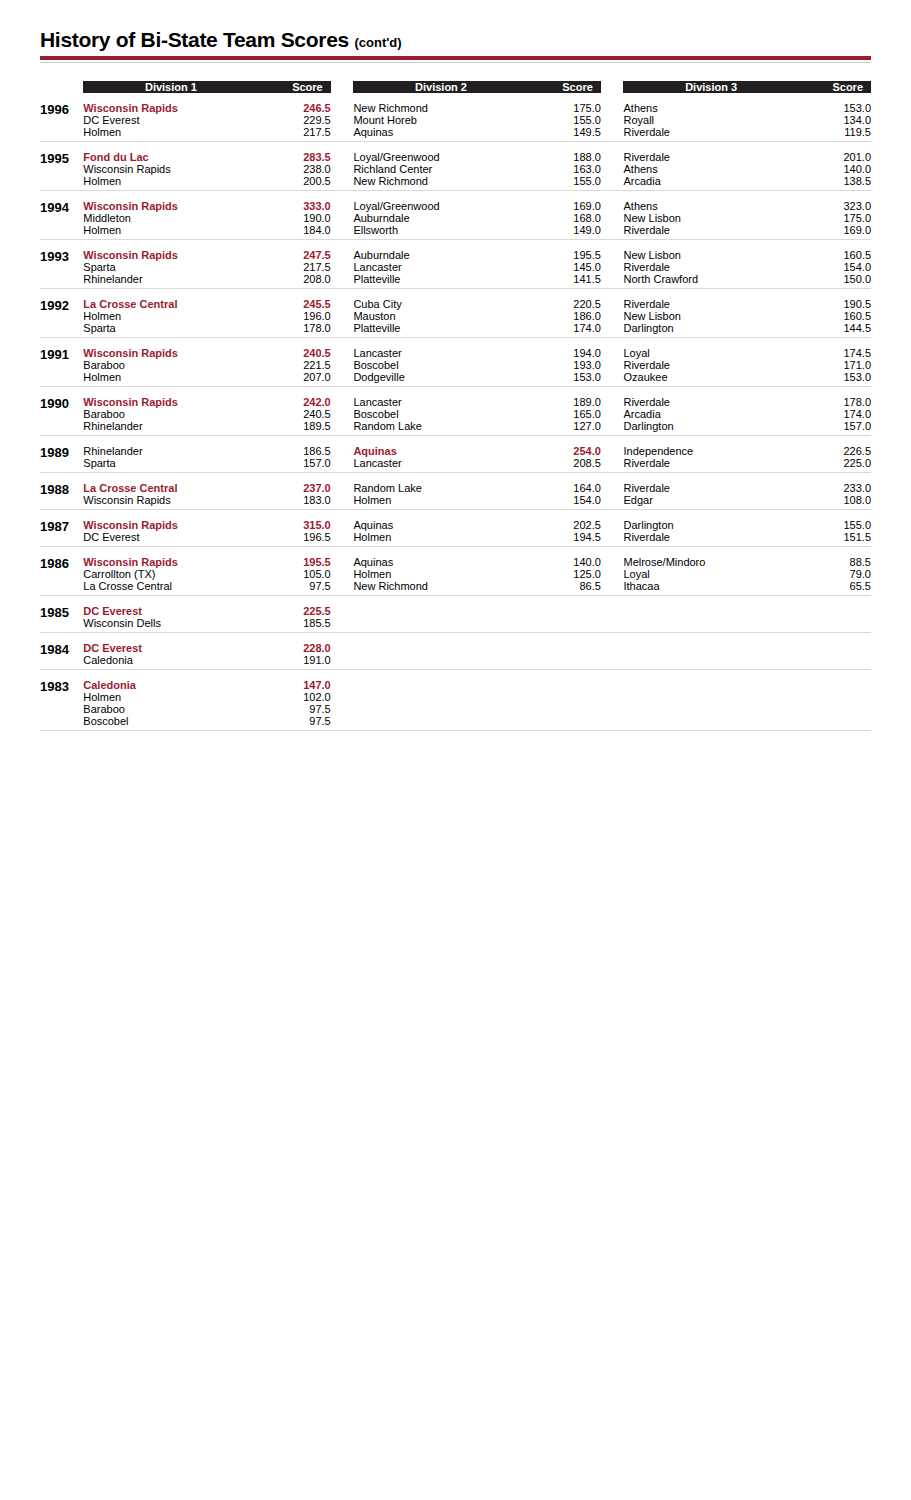History of Bi-State Team Scores (cont'd)
| | Division 1 | Score | | Division 2 | Score | | Division 3 | Score |
| 1996 | Wisconsin Rapids | 246.5 | | New Richmond | 175.0 | | Athens | 153.0 |
| DC Everest | 229.5 | | Mount Horeb | 155.0 | | Royall | 134.0 |
| Holmen | 217.5 | | Aquinas | 149.5 | | Riverdale | 119.5 |
| 1995 | Fond du Lac | 283.5 | | Loyal/Greenwood | 188.0 | | Riverdale | 201.0 |
| Wisconsin Rapids | 238.0 | | Richland Center | 163.0 | | Athens | 140.0 |
| Holmen | 200.5 | | New Richmond | 155.0 | | Arcadia | 138.5 |
| 1994 | Wisconsin Rapids | 333.0 | | Loyal/Greenwood | 169.0 | | Athens | 323.0 |
| Middleton | 190.0 | | Auburndale | 168.0 | | New Lisbon | 175.0 |
| Holmen | 184.0 | | Ellsworth | 149.0 | | Riverdale | 169.0 |
| 1993 | Wisconsin Rapids | 247.5 | | Auburndale | 195.5 | | New Lisbon | 160.5 |
| Sparta | 217.5 | | Lancaster | 145.0 | | Riverdale | 154.0 |
| Rhinelander | 208.0 | | Platteville | 141.5 | | North Crawford | 150.0 |
| 1992 | La Crosse Central | 245.5 | | Cuba City | 220.5 | | Riverdale | 190.5 |
| Holmen | 196.0 | | Mauston | 186.0 | | New Lisbon | 160.5 |
| Sparta | 178.0 | | Platteville | 174.0 | | Darlington | 144.5 |
| 1991 | Wisconsin Rapids | 240.5 | | Lancaster | 194.0 | | Loyal | 174.5 |
| Baraboo | 221.5 | | Boscobel | 193.0 | | Riverdale | 171.0 |
| Holmen | 207.0 | | Dodgeville | 153.0 | | Ozaukee | 153.0 |
| 1990 | Wisconsin Rapids | 242.0 | | Lancaster | 189.0 | | Riverdale | 178.0 |
| Baraboo | 240.5 | | Boscobel | 165.0 | | Arcadia | 174.0 |
| Rhinelander | 189.5 | | Random Lake | 127.0 | | Darlington | 157.0 |
| 1989 | Rhinelander | 186.5 | | Aquinas | 254.0 | | Independence | 226.5 |
| Sparta | 157.0 | | Lancaster | 208.5 | | Riverdale | 225.0 |
| 1988 | La Crosse Central | 237.0 | | Random Lake | 164.0 | | Riverdale | 233.0 |
| Wisconsin Rapids | 183.0 | | Holmen | 154.0 | | Edgar | 108.0 |
| 1987 | Wisconsin Rapids | 315.0 | | Aquinas | 202.5 | | Darlington | 155.0 |
| DC Everest | 196.5 | | Holmen | 194.5 | | Riverdale | 151.5 |
| 1986 | Wisconsin Rapids | 195.5 | | Aquinas | 140.0 | | Melrose/Mindoro | 88.5 |
| Carrollton (TX) | 105.0 | | Holmen | 125.0 | | Loyal | 79.0 |
| La Crosse Central | 97.5 | | New Richmond | 86.5 | | Ithacaa | 65.5 |
| 1985 | DC Everest | 225.5 | | | | | | |
| Wisconsin Dells | 185.5 | | | | | | |
| 1984 | DC Everest | 228.0 | | | | | | |
| Caledonia | 191.0 | | | | | | |
| 1983 | Caledonia | 147.0 | | | | | | |
| Holmen | 102.0 | | | | | | |
| Baraboo | 97.5 | | | | | | |
| Boscobel | 97.5 | | | | | | |